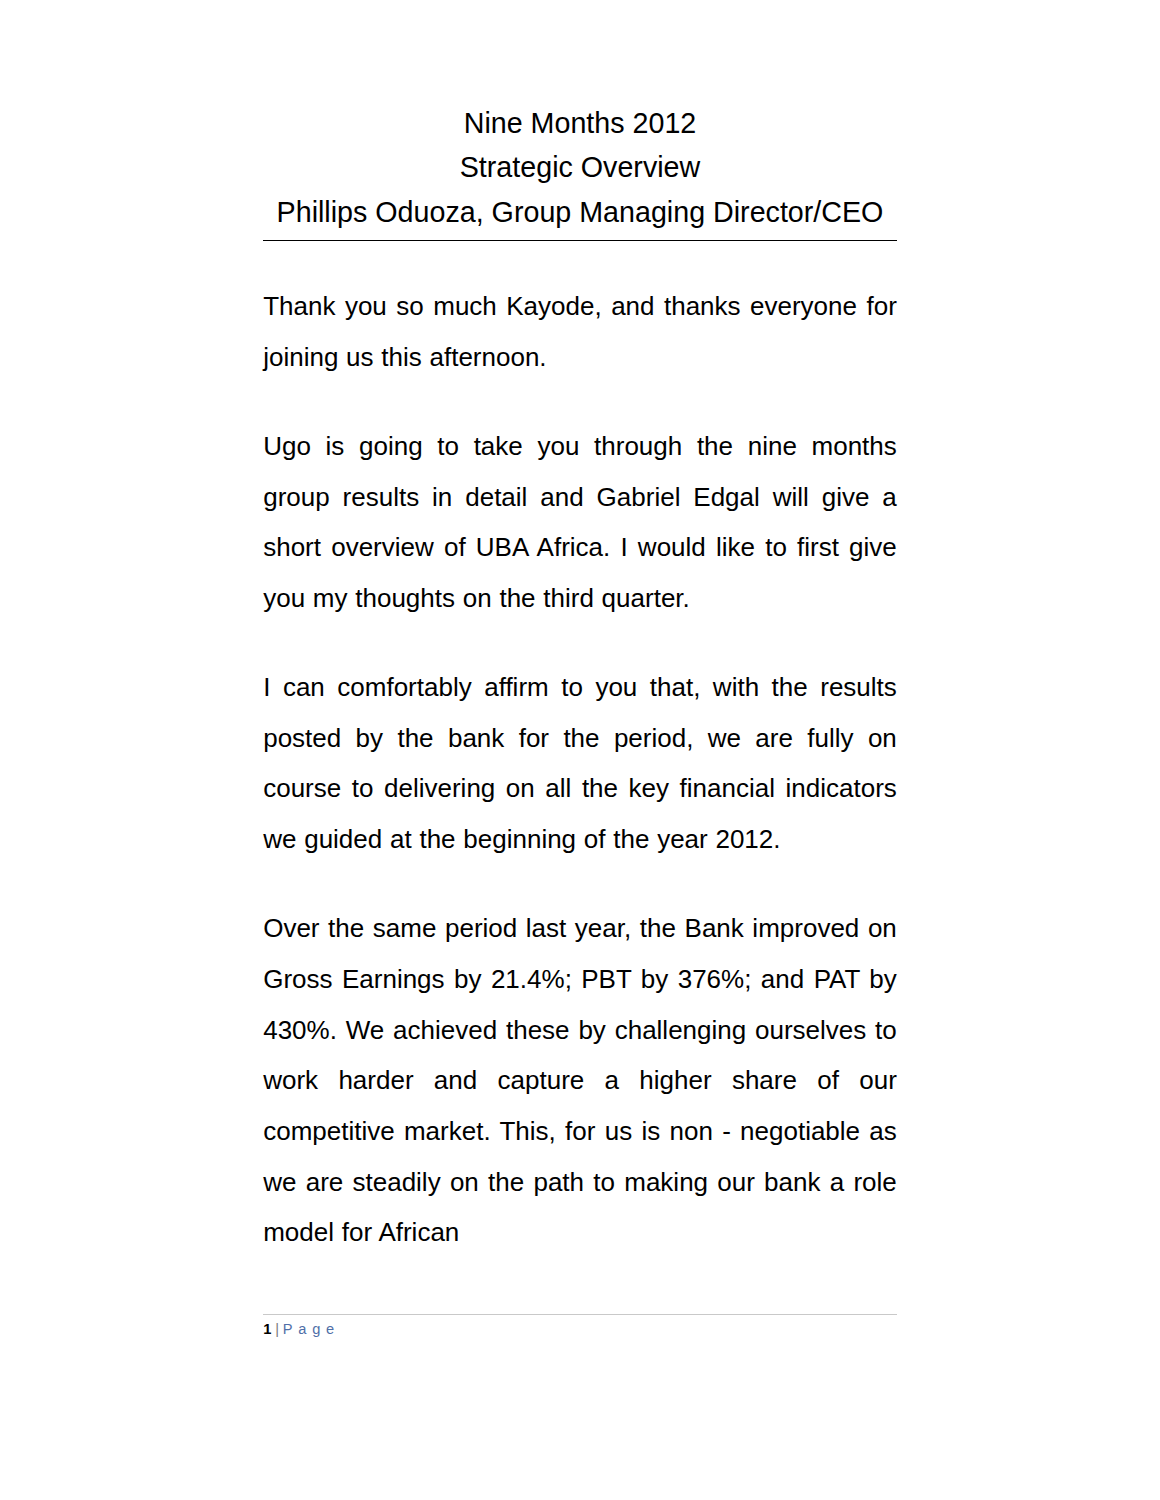Nine Months 2012
Strategic Overview
Phillips Oduoza, Group Managing Director/CEO
Thank you so much Kayode, and thanks everyone for joining us this afternoon.
Ugo is going to take you through the nine months group results in detail and Gabriel Edgal will give a short overview of UBA Africa. I would like to first give you my thoughts on the third quarter.
I can comfortably affirm to you that, with the results posted by the bank for the period, we are fully on course to delivering on all the key financial indicators we guided at the beginning of the year 2012.
Over the same period last year, the Bank improved on Gross Earnings by 21.4%; PBT by 376%; and PAT by 430%. We achieved these by challenging ourselves to work harder and capture a higher share of our competitive market. This, for us is non - negotiable as we are steadily on the path to making our bank a role model for African
1|P a g e